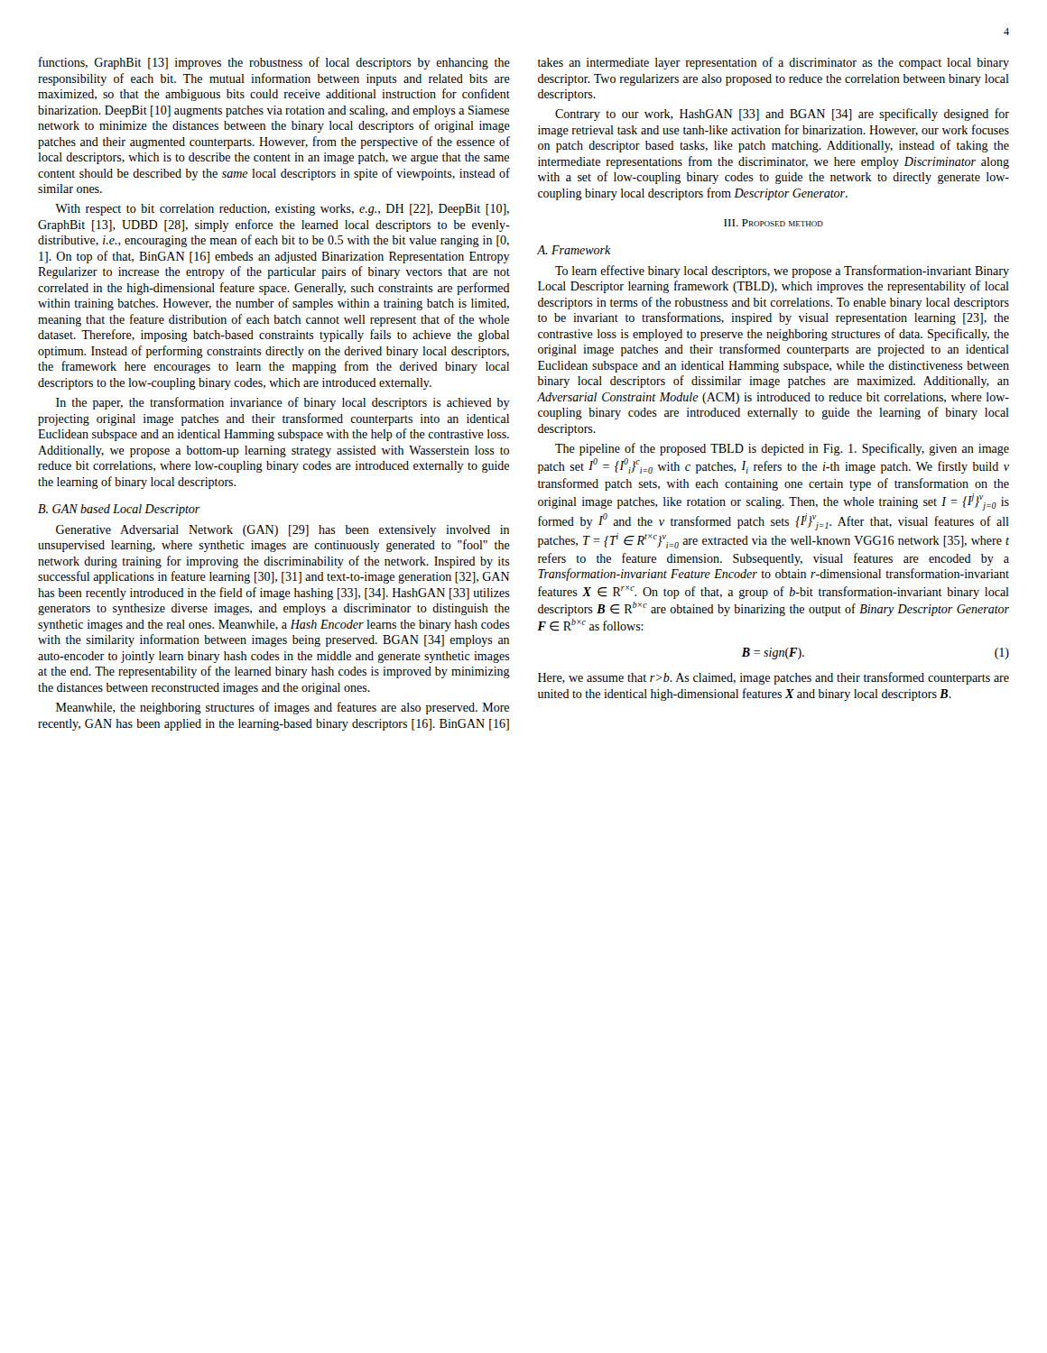4
functions, GraphBit [13] improves the robustness of local descriptors by enhancing the responsibility of each bit. The mutual information between inputs and related bits are maximized, so that the ambiguous bits could receive additional instruction for confident binarization. DeepBit [10] augments patches via rotation and scaling, and employs a Siamese network to minimize the distances between the binary local descriptors of original image patches and their augmented counterparts. However, from the perspective of the essence of local descriptors, which is to describe the content in an image patch, we argue that the same content should be described by the same local descriptors in spite of viewpoints, instead of similar ones.
With respect to bit correlation reduction, existing works, e.g., DH [22], DeepBit [10], GraphBit [13], UDBD [28], simply enforce the learned local descriptors to be evenly-distributive, i.e., encouraging the mean of each bit to be 0.5 with the bit value ranging in [0, 1]. On top of that, BinGAN [16] embeds an adjusted Binarization Representation Entropy Regularizer to increase the entropy of the particular pairs of binary vectors that are not correlated in the high-dimensional feature space. Generally, such constraints are performed within training batches. However, the number of samples within a training batch is limited, meaning that the feature distribution of each batch cannot well represent that of the whole dataset. Therefore, imposing batch-based constraints typically fails to achieve the global optimum. Instead of performing constraints directly on the derived binary local descriptors, the framework here encourages to learn the mapping from the derived binary local descriptors to the low-coupling binary codes, which are introduced externally.
In the paper, the transformation invariance of binary local descriptors is achieved by projecting original image patches and their transformed counterparts into an identical Euclidean subspace and an identical Hamming subspace with the help of the contrastive loss. Additionally, we propose a bottom-up learning strategy assisted with Wasserstein loss to reduce bit correlations, where low-coupling binary codes are introduced externally to guide the learning of binary local descriptors.
B. GAN based Local Descriptor
Generative Adversarial Network (GAN) [29] has been extensively involved in unsupervised learning, where synthetic images are continuously generated to "fool" the network during training for improving the discriminability of the network. Inspired by its successful applications in feature learning [30], [31] and text-to-image generation [32], GAN has been recently introduced in the field of image hashing [33], [34]. HashGAN [33] utilizes generators to synthesize diverse images, and employs a discriminator to distinguish the synthetic images and the real ones. Meanwhile, a Hash Encoder learns the binary hash codes with the similarity information between images being preserved. BGAN [34] employs an auto-encoder to jointly learn binary hash codes in the middle and generate synthetic images at the end. The representability of the learned binary hash codes is improved by minimizing the distances between reconstructed images and the original ones.
Meanwhile, the neighboring structures of images and features are also preserved. More recently, GAN has been applied in the learning-based binary descriptors [16]. BinGAN [16] takes an intermediate layer representation of a discriminator as the compact local binary descriptor. Two regularizers are also proposed to reduce the correlation between binary local descriptors.
Contrary to our work, HashGAN [33] and BGAN [34] are specifically designed for image retrieval task and use tanh-like activation for binarization. However, our work focuses on patch descriptor based tasks, like patch matching. Additionally, instead of taking the intermediate representations from the discriminator, we here employ Discriminator along with a set of low-coupling binary codes to guide the network to directly generate low-coupling binary local descriptors from Descriptor Generator.
III. Proposed method
A. Framework
To learn effective binary local descriptors, we propose a Transformation-invariant Binary Local Descriptor learning framework (TBLD), which improves the representability of local descriptors in terms of the robustness and bit correlations. To enable binary local descriptors to be invariant to transformations, inspired by visual representation learning [23], the contrastive loss is employed to preserve the neighboring structures of data. Specifically, the original image patches and their transformed counterparts are projected to an identical Euclidean subspace and an identical Hamming subspace, while the distinctiveness between binary local descriptors of dissimilar image patches are maximized. Additionally, an Adversarial Constraint Module (ACM) is introduced to reduce bit correlations, where low-coupling binary codes are introduced externally to guide the learning of binary local descriptors.
The pipeline of the proposed TBLD is depicted in Fig. 1. Specifically, given an image patch set I0 = {I0i}ci=0 with c patches, Ii refers to the i-th image patch. We firstly build v transformed patch sets, with each containing one certain type of transformation on the original image patches, like rotation or scaling. Then, the whole training set I = {Ij}vj=0 is formed by I0 and the v transformed patch sets {Ij}vj=1. After that, visual features of all patches, T = {Ti ∈ Rt×c}vi=0 are extracted via the well-known VGG16 network [35], where t refers to the feature dimension. Subsequently, visual features are encoded by a Transformation-invariant Feature Encoder to obtain r-dimensional transformation-invariant features X ∈ Rr×c. On top of that, a group of b-bit transformation-invariant binary local descriptors B ∈ Rb×c are obtained by binarizing the output of Binary Descriptor Generator F ∈ Rb×c as follows:
B = sign(F).(1)
Here, we assume that r>b. As claimed, image patches and their transformed counterparts are united to the identical high-dimensional features X and binary local descriptors B.